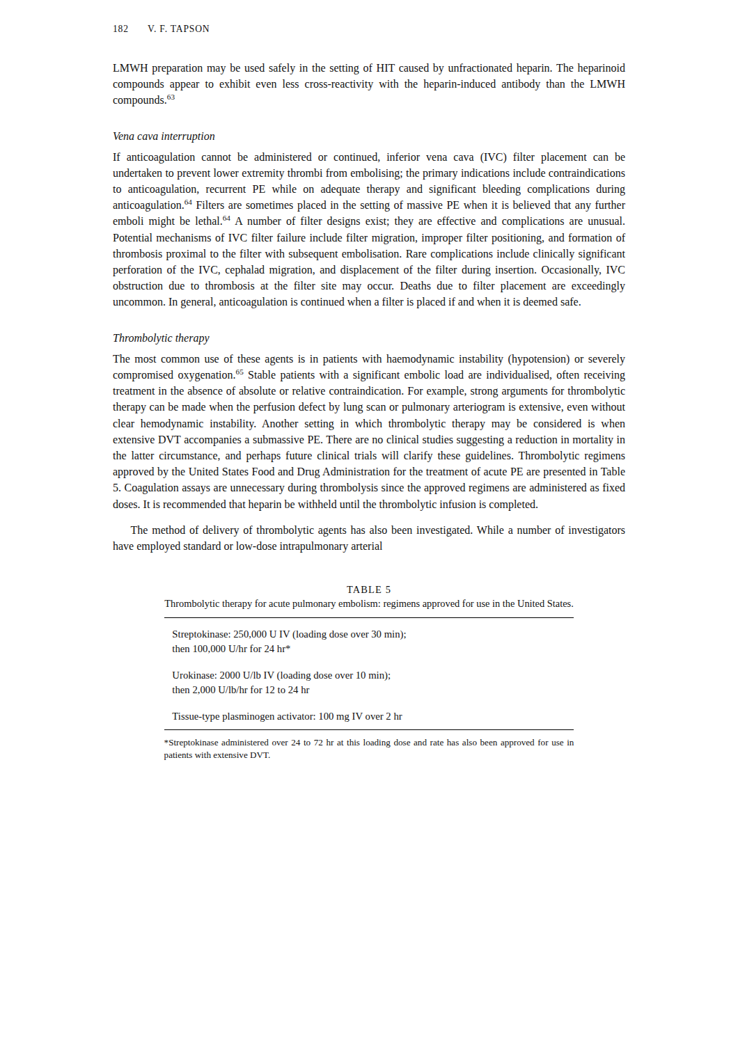182 V. F. Tapson
LMWH preparation may be used safely in the setting of HIT caused by unfractionated heparin. The heparinoid compounds appear to exhibit even less cross-reactivity with the heparin-induced antibody than the LMWH compounds.63
Vena cava interruption
If anticoagulation cannot be administered or continued, inferior vena cava (IVC) filter placement can be undertaken to prevent lower extremity thrombi from embolising; the primary indications include contraindications to anticoagulation, recurrent PE while on adequate therapy and significant bleeding complications during anticoagulation.64 Filters are sometimes placed in the setting of massive PE when it is believed that any further emboli might be lethal.64 A number of filter designs exist; they are effective and complications are unusual. Potential mechanisms of IVC filter failure include filter migration, improper filter positioning, and formation of thrombosis proximal to the filter with subsequent embolisation. Rare complications include clinically significant perforation of the IVC, cephalad migration, and displacement of the filter during insertion. Occasionally, IVC obstruction due to thrombosis at the filter site may occur. Deaths due to filter placement are exceedingly uncommon. In general, anticoagulation is continued when a filter is placed if and when it is deemed safe.
Thrombolytic therapy
The most common use of these agents is in patients with haemodynamic instability (hypotension) or severely compromised oxygenation.65 Stable patients with a significant embolic load are individualised, often receiving treatment in the absence of absolute or relative contraindication. For example, strong arguments for thrombolytic therapy can be made when the perfusion defect by lung scan or pulmonary arteriogram is extensive, even without clear hemodynamic instability. Another setting in which thrombolytic therapy may be considered is when extensive DVT accompanies a submassive PE. There are no clinical studies suggesting a reduction in mortality in the latter circumstance, and perhaps future clinical trials will clarify these guidelines. Thrombolytic regimens approved by the United States Food and Drug Administration for the treatment of acute PE are presented in Table 5. Coagulation assays are unnecessary during thrombolysis since the approved regimens are administered as fixed doses. It is recommended that heparin be withheld until the thrombolytic infusion is completed.
The method of delivery of thrombolytic agents has also been investigated. While a number of investigators have employed standard or low-dose intrapulmonary arterial
TABLE 5 Thrombolytic therapy for acute pulmonary embolism: regimens approved for use in the United States.
| Streptokinase: 250,000 U IV (loading dose over 30 min); then 100,000 U/hr for 24 hr* |
| Urokinase: 2000 U/lb IV (loading dose over 10 min); then 2,000 U/lb/hr for 12 to 24 hr |
| Tissue-type plasminogen activator: 100 mg IV over 2 hr |
*Streptokinase administered over 24 to 72 hr at this loading dose and rate has also been approved for use in patients with extensive DVT.